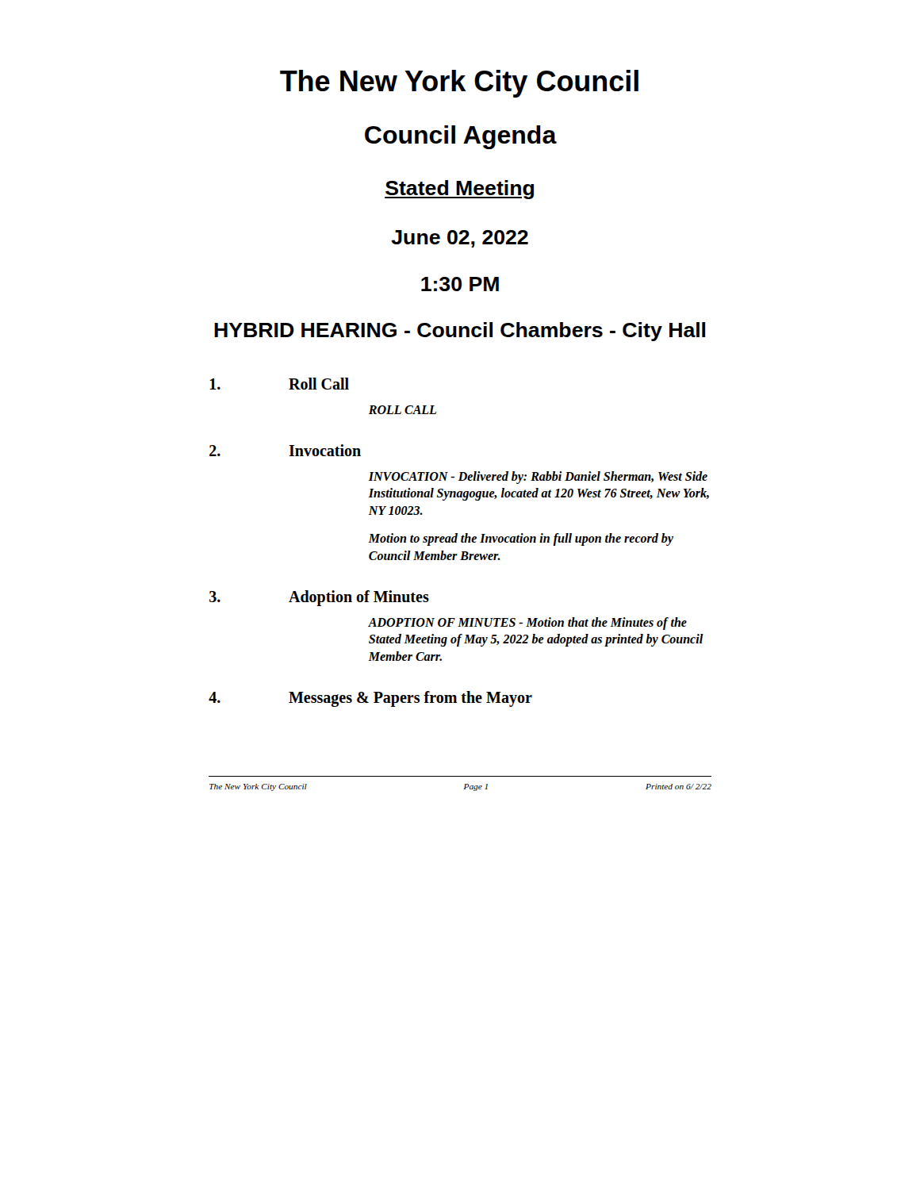The New York City Council
Council Agenda
Stated Meeting
June 02, 2022
1:30 PM
HYBRID HEARING - Council Chambers - City Hall
1. Roll Call
ROLL CALL
2. Invocation
INVOCATION - Delivered by: Rabbi Daniel Sherman, West Side Institutional Synagogue, located at 120 West 76 Street, New York, NY 10023.
Motion to spread the Invocation in full upon the record by Council Member Brewer.
3. Adoption of Minutes
ADOPTION OF MINUTES - Motion that the Minutes of the Stated Meeting of May 5, 2022 be adopted as printed by Council Member Carr.
4. Messages & Papers from the Mayor
The New York City Council Page 1 Printed on 6/ 2/22